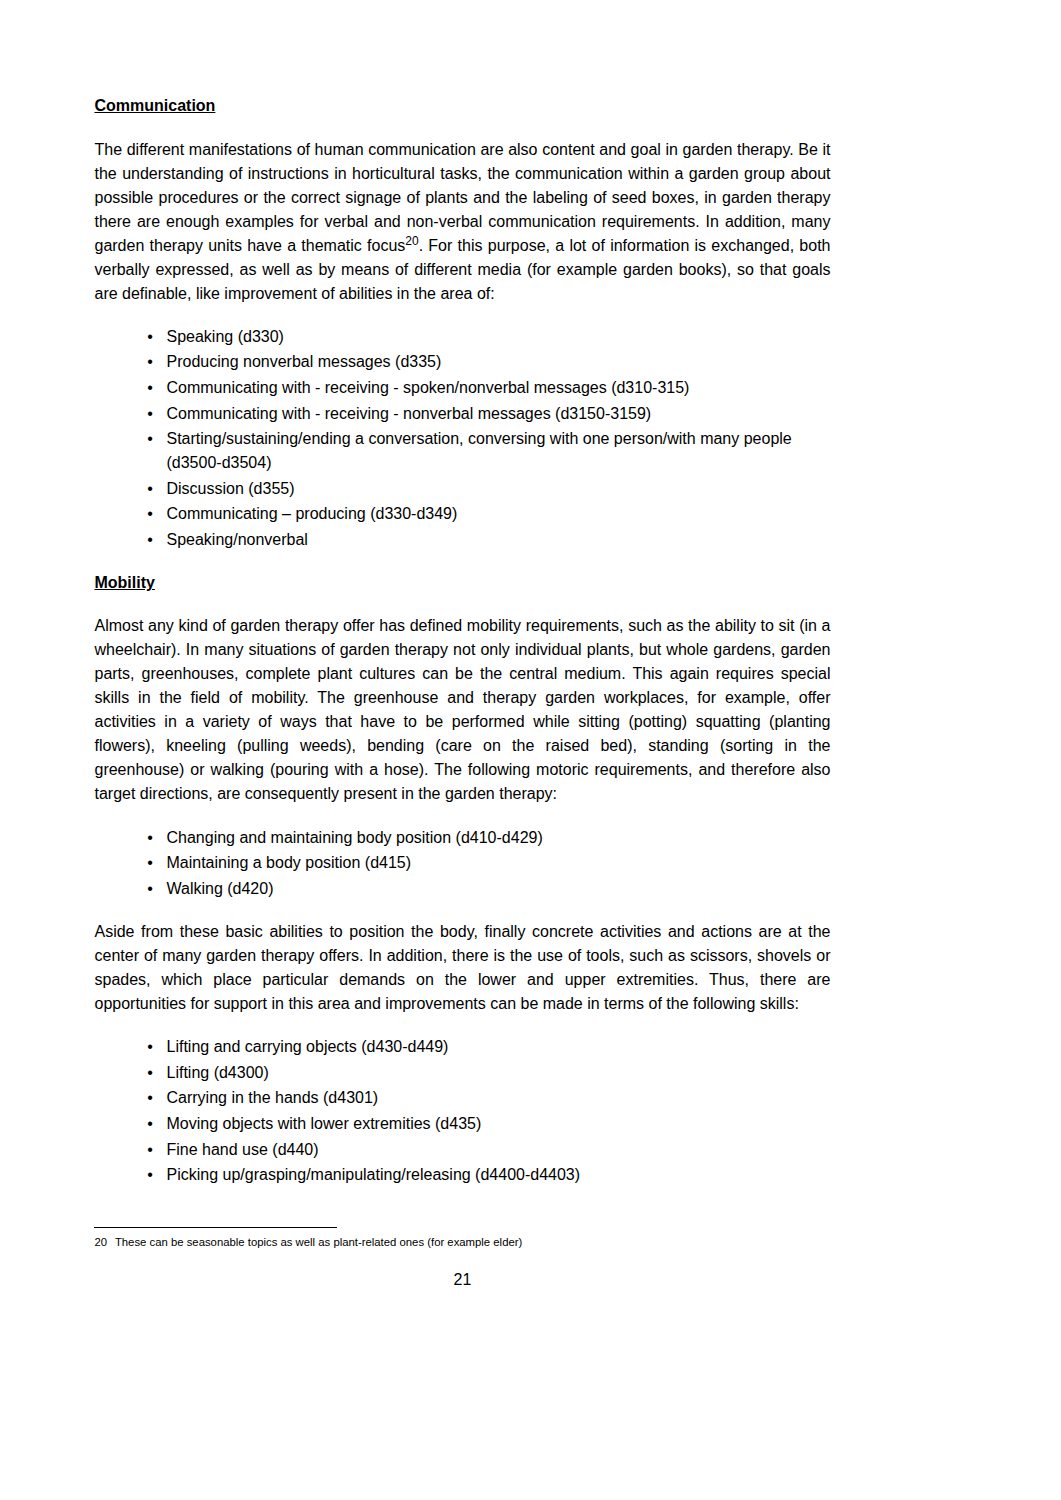Communication
The different manifestations of human communication are also content and goal in garden therapy. Be it the understanding of instructions in horticultural tasks, the communication within a garden group about possible procedures or the correct signage of plants and the labeling of seed boxes, in garden therapy there are enough examples for verbal and non-verbal communication requirements. In addition, many garden therapy units have a thematic focus20. For this purpose, a lot of information is exchanged, both verbally expressed, as well as by means of different media (for example garden books), so that goals are definable, like improvement of abilities in the area of:
Speaking (d330)
Producing nonverbal messages (d335)
Communicating with - receiving - spoken/nonverbal messages (d310-315)
Communicating with - receiving - nonverbal messages (d3150-3159)
Starting/sustaining/ending a conversation, conversing with one person/with many people (d3500-d3504)
Discussion (d355)
Communicating – producing (d330-d349)
Speaking/nonverbal
Mobility
Almost any kind of garden therapy offer has defined mobility requirements, such as the ability to sit (in a wheelchair). In many situations of garden therapy not only individual plants, but whole gardens, garden parts, greenhouses, complete plant cultures can be the central medium. This again requires special skills in the field of mobility. The greenhouse and therapy garden workplaces, for example, offer activities in a variety of ways that have to be performed while sitting (potting) squatting (planting flowers), kneeling (pulling weeds), bending (care on the raised bed), standing (sorting in the greenhouse) or walking (pouring with a hose). The following motoric requirements, and therefore also target directions, are consequently present in the garden therapy:
Changing and maintaining body position (d410-d429)
Maintaining a body position (d415)
Walking (d420)
Aside from these basic abilities to position the body, finally concrete activities and actions are at the center of many garden therapy offers. In addition, there is the use of tools, such as scissors, shovels or spades, which place particular demands on the lower and upper extremities. Thus, there are opportunities for support in this area and improvements can be made in terms of the following skills:
Lifting and carrying objects (d430-d449)
Lifting (d4300)
Carrying in the hands (d4301)
Moving objects with lower extremities (d435)
Fine hand use (d440)
Picking up/grasping/manipulating/releasing (d4400-d4403)
20 These can be seasonable topics as well as plant-related ones (for example elder)
21